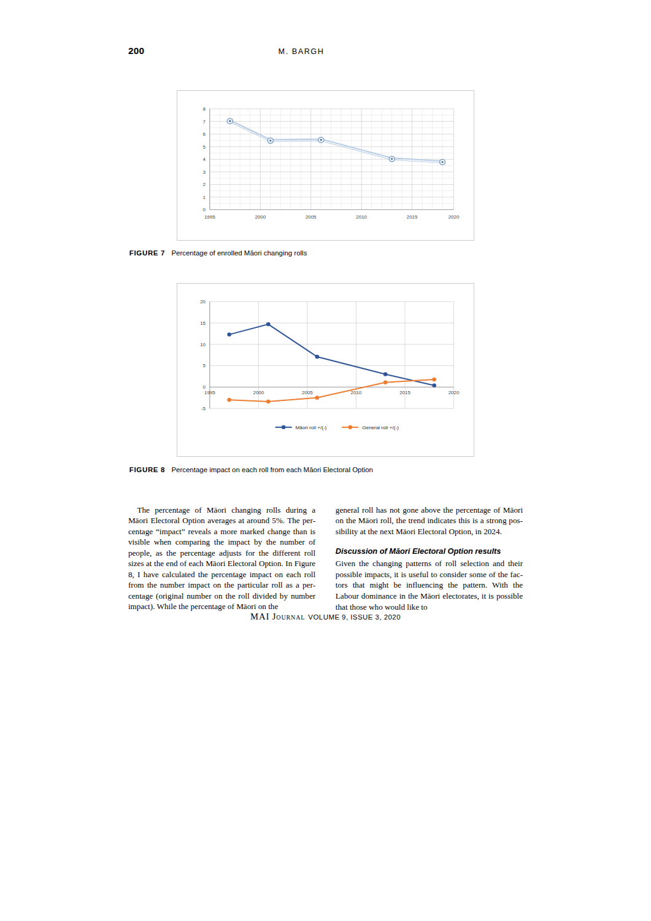200
M. Bargh
0 1 2 3 4 5 6 7 8 1995 2000 2005 2010 2015 2020
FIGURE 7 Percentage of enrolled Māori changing rolls
20 15 10 5 0 -5 1995 2000 2005 2010 2015 2020 Māori roll +/(-) General roll +/(-)
FIGURE 8 Percentage impact on each roll from each Māori Electoral Option
The percentage of Māori changing rolls during a Māori Electoral Option averages at around 5%. The percentage “impact” reveals a more marked change than is visible when comparing the impact by the number of people, as the percentage adjusts for the different roll sizes at the end of each Māori Electoral Option. In Figure 8, I have calculated the percentage impact on each roll from the number impact on the particular roll as a percentage (original number on the roll divided by number impact). While the percentage of Māori on the
general roll has not gone above the percentage of Māori on the Māori roll, the trend indicates this is a strong possibility at the next Māori Electoral Option, in 2024.
Discussion of Māori Electoral Option results
Given the changing patterns of roll selection and their possible impacts, it is useful to consider some of the factors that might be influencing the pattern. With the Labour dominance in the Māori electorates, it is possible that those who would like to
MAI Journal VOLUME 9, ISSUE 3, 2020